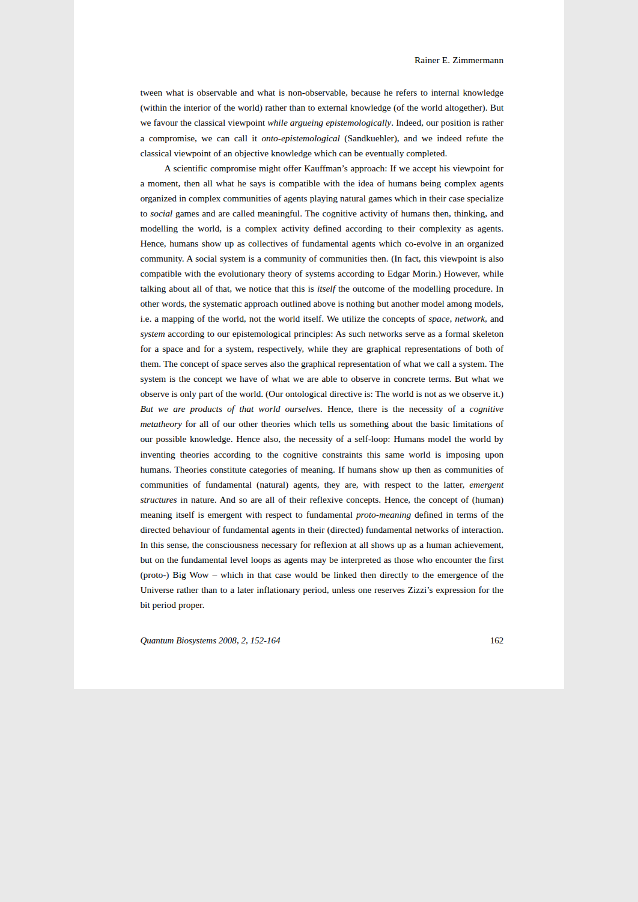Rainer E. Zimmermann
tween what is observable and what is non-observable, because he refers to internal knowledge (within the interior of the world) rather than to external knowledge (of the world altogether). But we favour the classical viewpoint while argueing epistemologically. Indeed, our position is rather a compromise, we can call it onto-epistemological (Sandkuehler), and we indeed refute the classical viewpoint of an objective knowledge which can be eventually completed.
A scientific compromise might offer Kauffman’s approach: If we accept his viewpoint for a moment, then all what he says is compatible with the idea of humans being complex agents organized in complex communities of agents playing natural games which in their case specialize to social games and are called meaningful. The cognitive activity of humans then, thinking, and modelling the world, is a complex activity defined according to their complexity as agents. Hence, humans show up as collectives of fundamental agents which co-evolve in an organized community. A social system is a community of communities then. (In fact, this viewpoint is also compatible with the evolutionary theory of systems according to Edgar Morin.) However, while talking about all of that, we notice that this is itself the outcome of the modelling procedure. In other words, the systematic approach outlined above is nothing but another model among models, i.e. a mapping of the world, not the world itself. We utilize the concepts of space, network, and system according to our epistemological principles: As such networks serve as a formal skeleton for a space and for a system, respectively, while they are graphical representations of both of them. The concept of space serves also the graphical representation of what we call a system. The system is the concept we have of what we are able to observe in concrete terms. But what we observe is only part of the world. (Our ontological directive is: The world is not as we observe it.) But we are products of that world ourselves. Hence, there is the necessity of a cognitive metatheory for all of our other theories which tells us something about the basic limitations of our possible knowledge. Hence also, the necessity of a self-loop: Humans model the world by inventing theories according to the cognitive constraints this same world is imposing upon humans. Theories constitute categories of meaning. If humans show up then as communities of communities of fundamental (natural) agents, they are, with respect to the latter, emergent structures in nature. And so are all of their reflexive concepts. Hence, the concept of (human) meaning itself is emergent with respect to fundamental proto-meaning defined in terms of the directed behaviour of fundamental agents in their (directed) fundamental networks of interaction. In this sense, the consciousness necessary for reflexion at all shows up as a human achievement, but on the fundamental level loops as agents may be interpreted as those who encounter the first (proto-) Big Wow – which in that case would be linked then directly to the emergence of the Universe rather than to a later inflationary period, unless one reserves Zizzi’s expression for the bit period proper.
Quantum Biosystems 2008, 2, 152-164 162